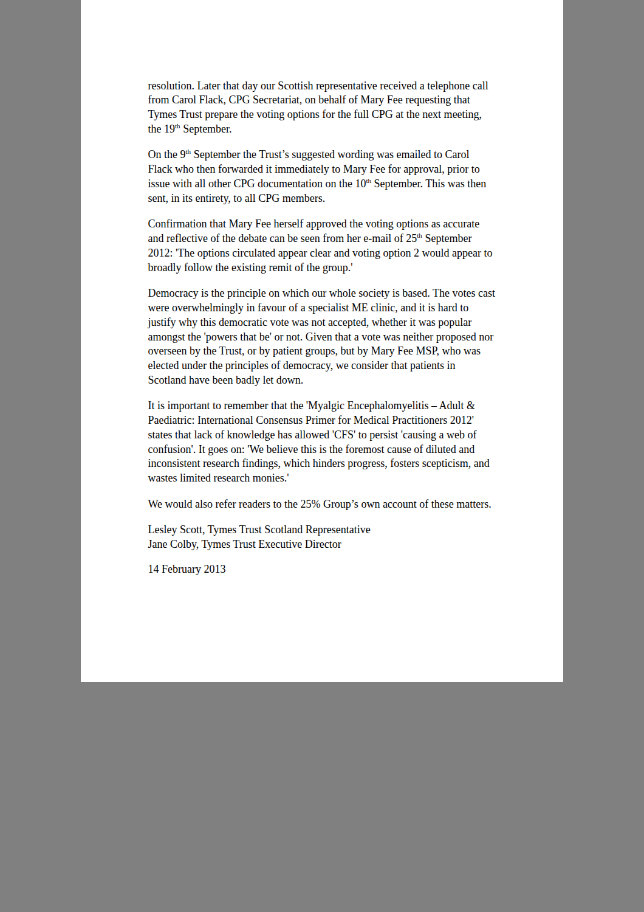resolution. Later that day our Scottish representative received a telephone call from Carol Flack, CPG Secretariat, on behalf of Mary Fee requesting that Tymes Trust prepare the voting options for the full CPG at the next meeting, the 19th September.
On the 9th September the Trust’s suggested wording was emailed to Carol Flack who then forwarded it immediately to Mary Fee for approval, prior to issue with all other CPG documentation on the 10th September. This was then sent, in its entirety, to all CPG members.
Confirmation that Mary Fee herself approved the voting options as accurate and reflective of the debate can be seen from her e-mail of 25th September 2012: 'The options circulated appear clear and voting option 2 would appear to broadly follow the existing remit of the group.'
Democracy is the principle on which our whole society is based. The votes cast were overwhelmingly in favour of a specialist ME clinic, and it is hard to justify why this democratic vote was not accepted, whether it was popular amongst the 'powers that be' or not. Given that a vote was neither proposed nor overseen by the Trust, or by patient groups, but by Mary Fee MSP, who was elected under the principles of democracy, we consider that patients in Scotland have been badly let down.
It is important to remember that the 'Myalgic Encephalomyelitis – Adult & Paediatric: International Consensus Primer for Medical Practitioners 2012' states that lack of knowledge has allowed 'CFS' to persist 'causing a web of confusion'. It goes on: 'We believe this is the foremost cause of diluted and inconsistent research findings, which hinders progress, fosters scepticism, and wastes limited research monies.'
We would also refer readers to the 25% Group’s own account of these matters.
Lesley Scott, Tymes Trust Scotland Representative
Jane Colby, Tymes Trust Executive Director
14 February 2013